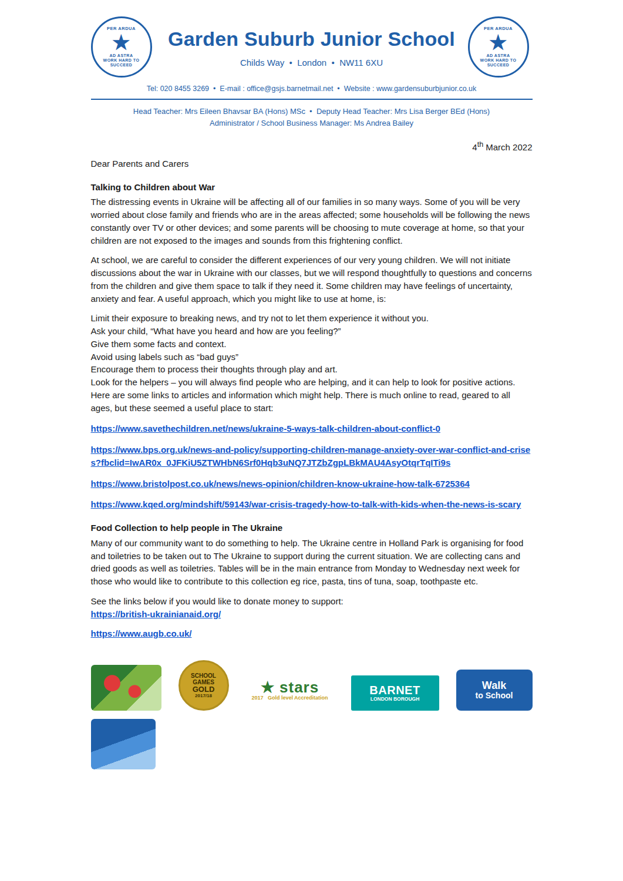Per Ardua
★
Ad Astra
Work Hard To Succeed
Garden Suburb Junior School
Childs Way • London • NW11 6XU
Per Ardua
★
Ad Astra
Work Hard To Succeed
Tel: 020 8455 3269 • E-mail : office@gsjs.barnetmail.net • Website : www.gardensuburbjunior.co.uk
Head Teacher: Mrs Eileen Bhavsar BA (Hons) MSc • Deputy Head Teacher: Mrs Lisa Berger BEd (Hons)
Administrator / School Business Manager: Ms Andrea Bailey
4th March 2022
Dear Parents and Carers
Talking to Children about War
The distressing events in Ukraine will be affecting all of our families in so many ways. Some of you will be very worried about close family and friends who are in the areas affected; some households will be following the news constantly over TV or other devices; and some parents will be choosing to mute coverage at home, so that your children are not exposed to the images and sounds from this frightening conflict.
At school, we are careful to consider the different experiences of our very young children. We will not initiate discussions about the war in Ukraine with our classes, but we will respond thoughtfully to questions and concerns from the children and give them space to talk if they need it. Some children may have feelings of uncertainty, anxiety and fear. A useful approach, which you might like to use at home, is:
Limit their exposure to breaking news, and try not to let them experience it without you.
Ask your child, “What have you heard and how are you feeling?”
Give them some facts and context.
Avoid using labels such as “bad guys”
Encourage them to process their thoughts through play and art.
Look for the helpers – you will always find people who are helping, and it can help to look for positive actions.
Here are some links to articles and information which might help. There is much online to read, geared to all ages, but these seemed a useful place to start:
https://www.savethechildren.net/news/ukraine-5-ways-talk-children-about-conflict-0
https://www.bps.org.uk/news-and-policy/supporting-children-manage-anxiety-over-war-conflict-and-crises?fbclid=IwAR0x_0JFKiU5ZTWHbN6Srf0Hqb3uNQ7JTZbZgpLBkMAU4AsyOtqrTqITi9s
https://www.bristolpost.co.uk/news/news-opinion/children-know-ukraine-how-talk-6725364
https://www.kqed.org/mindshift/59143/war-crisis-tragedy-how-to-talk-with-kids-when-the-news-is-scary
Food Collection to help people in The Ukraine
Many of our community want to do something to help. The Ukraine centre in Holland Park is organising for food and toiletries to be taken out to The Ukraine to support during the current situation. We are collecting cans and dried goods as well as toiletries. Tables will be in the main entrance from Monday to Wednesday next week for those who would like to contribute to this collection eg rice, pasta, tins of tuna, soap, toothpaste etc.
See the links below if you would like to donate money to support:
https://british-ukrainianaid.org/
https://www.augb.co.uk/
SCHOOL
GAMES
GOLD
2017/18
★ stars
2017 Gold level Accreditation
BARNET
LONDON BOROUGH
Walk
to School